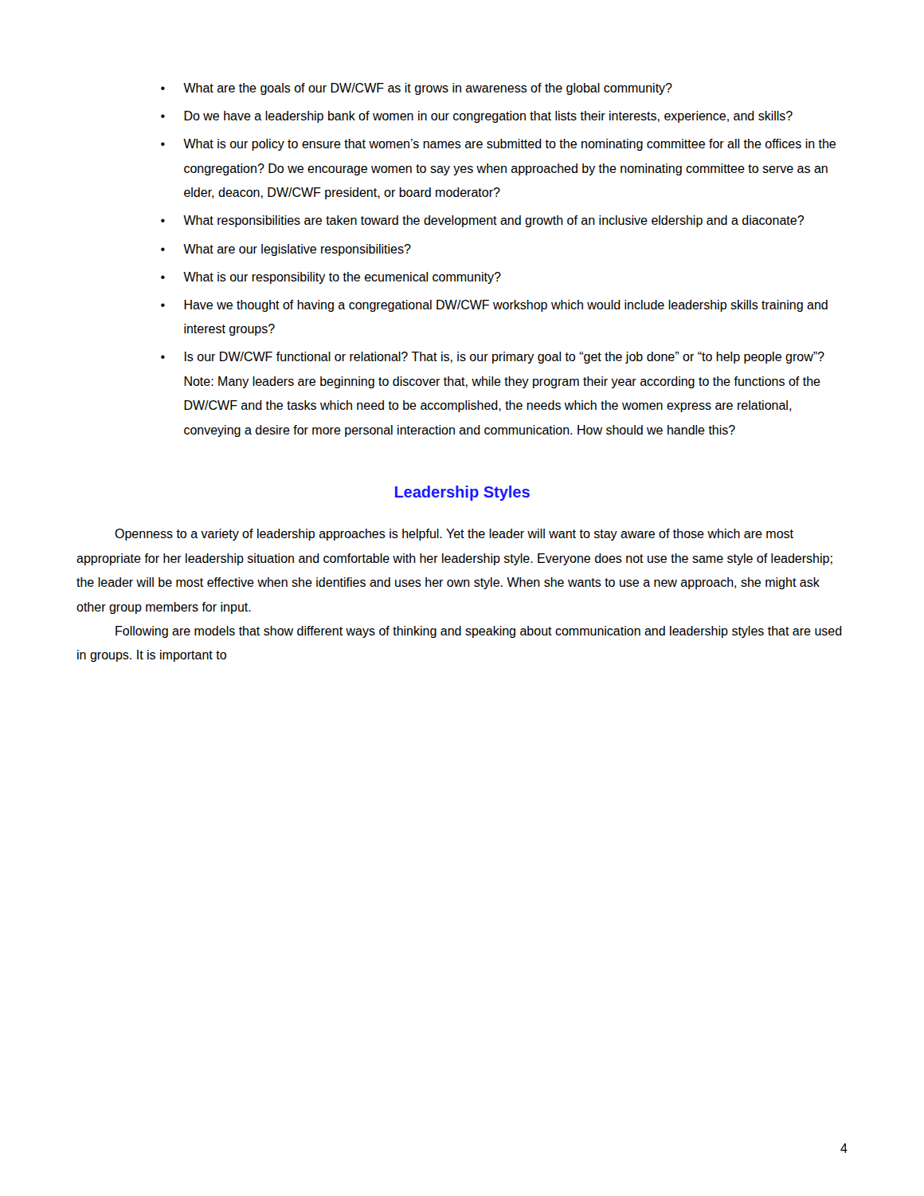What are the goals of our DW/CWF as it grows in awareness of the global community?
Do we have a leadership bank of women in our congregation that lists their interests, experience, and skills?
What is our policy to ensure that women’s names are submitted to the nominating committee for all the offices in the congregation? Do we encourage women to say yes when approached by the nominating committee to serve as an elder, deacon, DW/CWF president, or board moderator?
What responsibilities are taken toward the development and growth of an inclusive eldership and a diaconate?
What are our legislative responsibilities?
What is our responsibility to the ecumenical community?
Have we thought of having a congregational DW/CWF workshop which would include leadership skills training and interest groups?
Is our DW/CWF functional or relational? That is, is our primary goal to “get the job done” or “to help people grow”? Note: Many leaders are beginning to discover that, while they program their year according to the functions of the DW/CWF and the tasks which need to be accomplished, the needs which the women express are relational, conveying a desire for more personal interaction and communication. How should we handle this?
Leadership Styles
Openness to a variety of leadership approaches is helpful. Yet the leader will want to stay aware of those which are most appropriate for her leadership situation and comfortable with her leadership style. Everyone does not use the same style of leadership; the leader will be most effective when she identifies and uses her own style. When she wants to use a new approach, she might ask other group members for input.
Following are models that show different ways of thinking and speaking about communication and leadership styles that are used in groups. It is important to
4